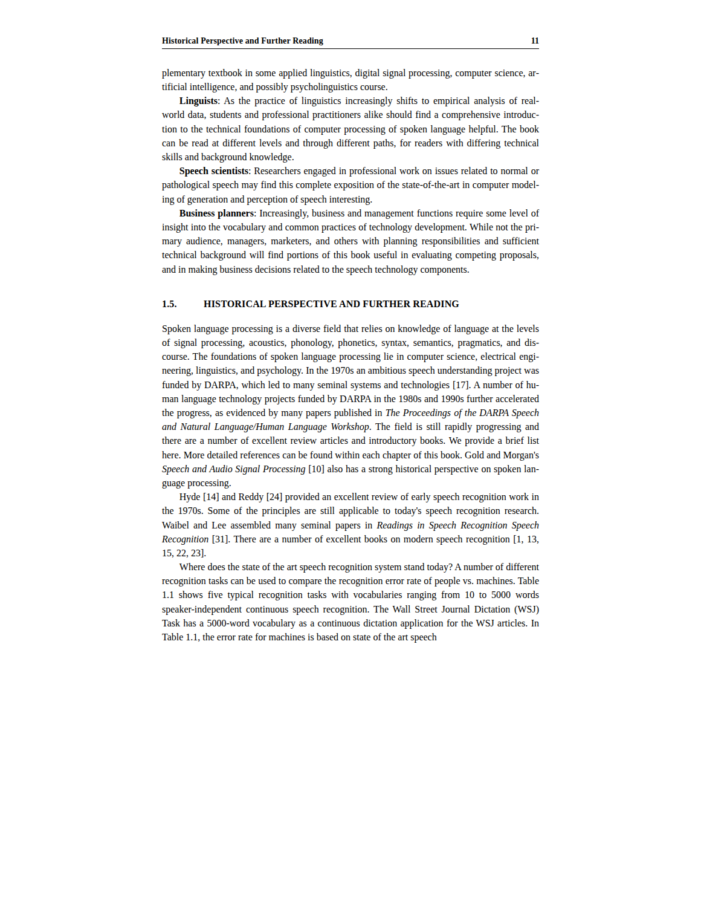Historical Perspective and Further Reading 11
plementary textbook in some applied linguistics, digital signal processing, computer science, artificial intelligence, and possibly psycholinguistics course.
Linguists: As the practice of linguistics increasingly shifts to empirical analysis of real-world data, students and professional practitioners alike should find a comprehensive introduction to the technical foundations of computer processing of spoken language helpful. The book can be read at different levels and through different paths, for readers with differing technical skills and background knowledge.
Speech scientists: Researchers engaged in professional work on issues related to normal or pathological speech may find this complete exposition of the state-of-the-art in computer modeling of generation and perception of speech interesting.
Business planners: Increasingly, business and management functions require some level of insight into the vocabulary and common practices of technology development. While not the primary audience, managers, marketers, and others with planning responsibilities and sufficient technical background will find portions of this book useful in evaluating competing proposals, and in making business decisions related to the speech technology components.
1.5. HISTORICAL PERSPECTIVE AND FURTHER READING
Spoken language processing is a diverse field that relies on knowledge of language at the levels of signal processing, acoustics, phonology, phonetics, syntax, semantics, pragmatics, and discourse. The foundations of spoken language processing lie in computer science, electrical engineering, linguistics, and psychology. In the 1970s an ambitious speech understanding project was funded by DARPA, which led to many seminal systems and technologies [17]. A number of human language technology projects funded by DARPA in the 1980s and 1990s further accelerated the progress, as evidenced by many papers published in The Proceedings of the DARPA Speech and Natural Language/Human Language Workshop. The field is still rapidly progressing and there are a number of excellent review articles and introductory books. We provide a brief list here. More detailed references can be found within each chapter of this book. Gold and Morgan's Speech and Audio Signal Processing [10] also has a strong historical perspective on spoken language processing.
Hyde [14] and Reddy [24] provided an excellent review of early speech recognition work in the 1970s. Some of the principles are still applicable to today's speech recognition research. Waibel and Lee assembled many seminal papers in Readings in Speech Recognition Speech Recognition [31]. There are a number of excellent books on modern speech recognition [1, 13, 15, 22, 23].
Where does the state of the art speech recognition system stand today? A number of different recognition tasks can be used to compare the recognition error rate of people vs. machines. Table 1.1 shows five typical recognition tasks with vocabularies ranging from 10 to 5000 words speaker-independent continuous speech recognition. The Wall Street Journal Dictation (WSJ) Task has a 5000-word vocabulary as a continuous dictation application for the WSJ articles. In Table 1.1, the error rate for machines is based on state of the art speech